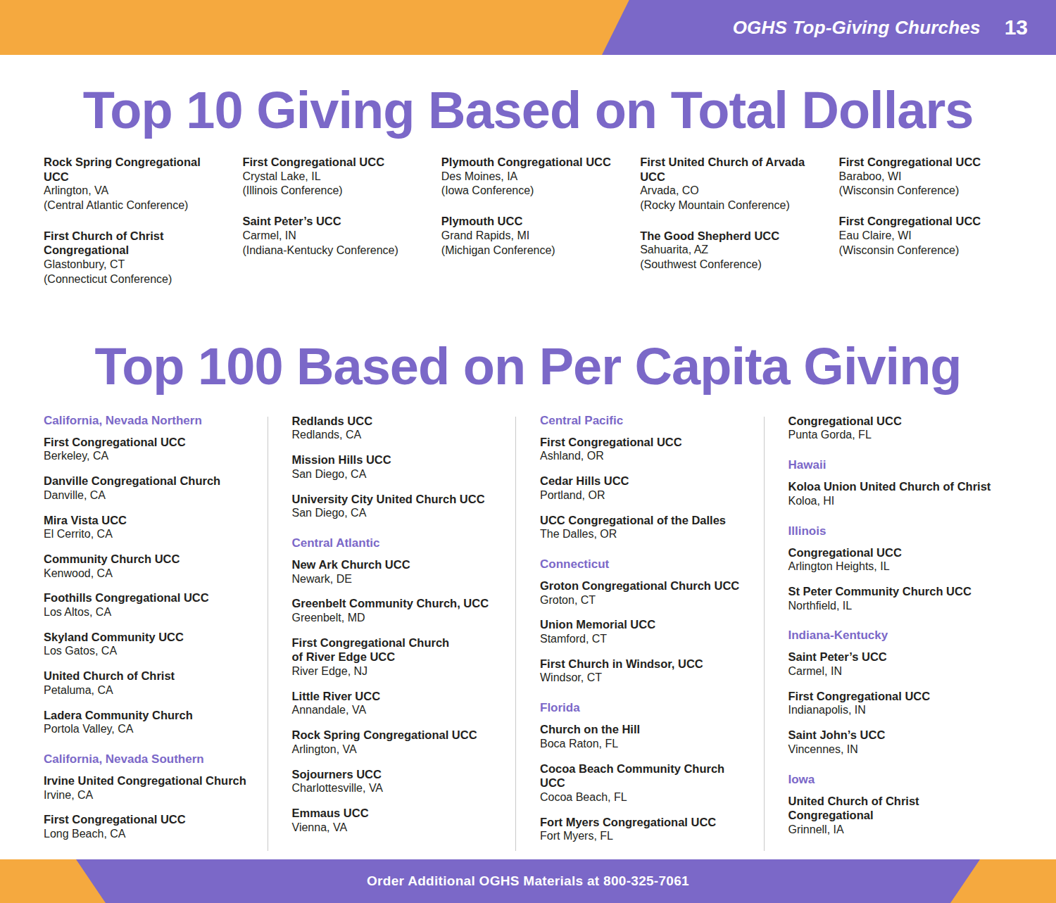OGHS Top-Giving Churches 13
Top 10 Giving Based on Total Dollars
Rock Spring Congregational UCC
Arlington, VA
(Central Atlantic Conference)
First Church of Christ
Congregational
Glastonbury, CT
(Connecticut Conference)
First Congregational UCC
Crystal Lake, IL
(Illinois Conference)
Saint Peter’s UCC
Carmel, IN
(Indiana-Kentucky Conference)
Plymouth Congregational UCC
Des Moines, IA
(Iowa Conference)
Plymouth UCC
Grand Rapids, MI
(Michigan Conference)
First United Church of Arvada UCC
Arvada, CO
(Rocky Mountain Conference)
The Good Shepherd UCC
Sahuarita, AZ
(Southwest Conference)
First Congregational UCC
Baraboo, WI
(Wisconsin Conference)
First Congregational UCC
Eau Claire, WI
(Wisconsin Conference)
Top 100 Based on Per Capita Giving
California, Nevada Northern
First Congregational UCC
Berkeley, CA
Danville Congregational Church
Danville, CA
Mira Vista UCC
El Cerrito, CA
Community Church UCC
Kenwood, CA
Foothills Congregational UCC
Los Altos, CA
Skyland Community UCC
Los Gatos, CA
United Church of Christ
Petaluma, CA
Ladera Community Church
Portola Valley, CA
California, Nevada Southern
Irvine United Congregational Church
Irvine, CA
First Congregational UCC
Long Beach, CA
Redlands UCC
Redlands, CA
Mission Hills UCC
San Diego, CA
University City United Church UCC
San Diego, CA
Central Atlantic
New Ark Church UCC
Newark, DE
Greenbelt Community Church, UCC
Greenbelt, MD
First Congregational Church
of River Edge UCC
River Edge, NJ
Little River UCC
Annandale, VA
Rock Spring Congregational UCC
Arlington, VA
Sojourners UCC
Charlottesville, VA
Emmaus UCC
Vienna, VA
Central Pacific
First Congregational UCC
Ashland, OR
Cedar Hills UCC
Portland, OR
UCC Congregational of the Dalles
The Dalles, OR
Connecticut
Groton Congregational Church UCC
Groton, CT
Union Memorial UCC
Stamford, CT
First Church in Windsor, UCC
Windsor, CT
Florida
Church on the Hill
Boca Raton, FL
Cocoa Beach Community Church UCC
Cocoa Beach, FL
Fort Myers Congregational UCC
Fort Myers, FL
Congregational UCC
Punta Gorda, FL
Hawaii
Koloa Union United Church of Christ
Koloa, HI
Illinois
Congregational UCC
Arlington Heights, IL
St Peter Community Church UCC
Northfield, IL
Indiana-Kentucky
Saint Peter’s UCC
Carmel, IN
First Congregational UCC
Indianapolis, IN
Saint John’s UCC
Vincennes, IN
Iowa
United Church of Christ Congregational
Grinnell, IA
Order Additional OGHS Materials at 800-325-7061